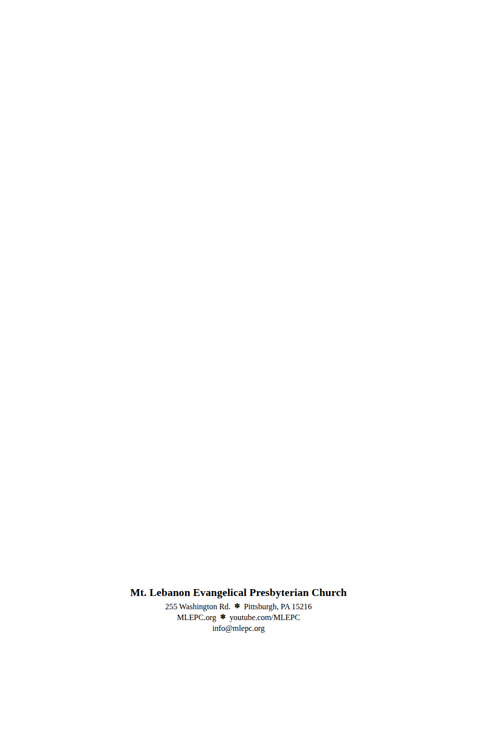Mt. Lebanon Evangelical Presbyterian Church
255 Washington Rd. ✽ Pittsburgh, PA 15216
MLEPC.org ✽ youtube.com/MLEPC
info@mlepc.org